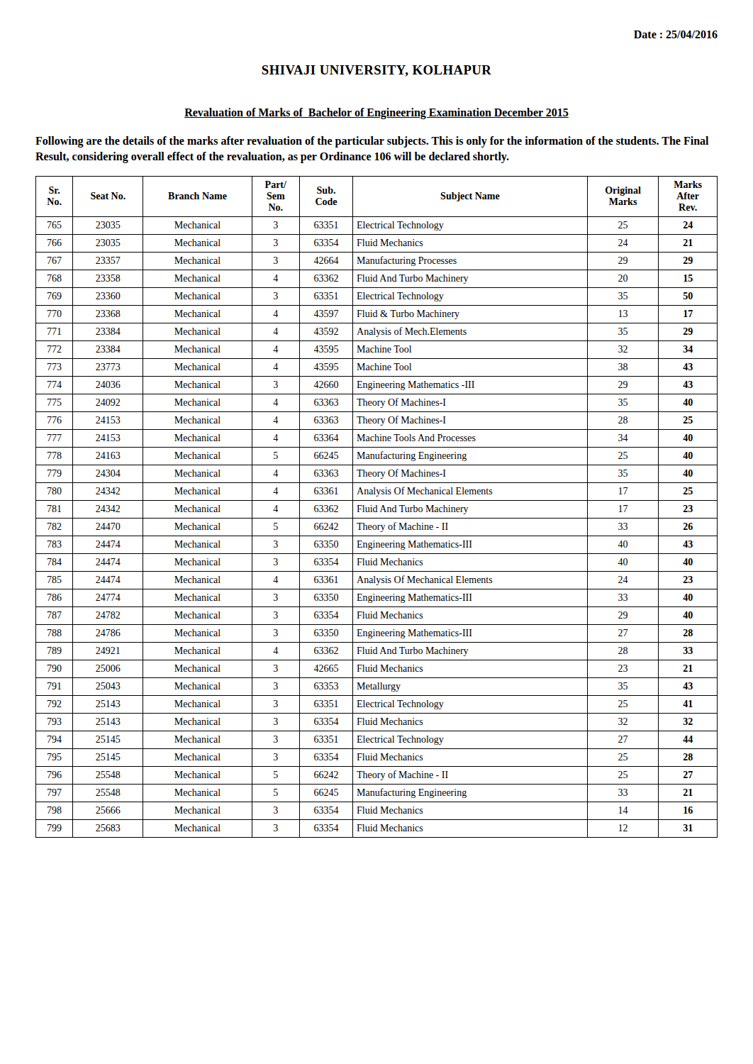Date : 25/04/2016
SHIVAJI UNIVERSITY, KOLHAPUR
Revaluation of Marks of Bachelor of Engineering Examination December 2015
Following are the details of the marks after revaluation of the particular subjects. This is only for the information of the students. The Final Result, considering overall effect of the revaluation, as per Ordinance 106 will be declared shortly.
| Sr. No. | Seat No. | Branch Name | Part/ Sem No. | Sub. Code | Subject Name | Original Marks | Marks After Rev. |
| --- | --- | --- | --- | --- | --- | --- | --- |
| 765 | 23035 | Mechanical | 3 | 63351 | Electrical Technology | 25 | 24 |
| 766 | 23035 | Mechanical | 3 | 63354 | Fluid Mechanics | 24 | 21 |
| 767 | 23357 | Mechanical | 3 | 42664 | Manufacturing Processes | 29 | 29 |
| 768 | 23358 | Mechanical | 4 | 63362 | Fluid And Turbo Machinery | 20 | 15 |
| 769 | 23360 | Mechanical | 3 | 63351 | Electrical Technology | 35 | 50 |
| 770 | 23368 | Mechanical | 4 | 43597 | Fluid & Turbo Machinery | 13 | 17 |
| 771 | 23384 | Mechanical | 4 | 43592 | Analysis of Mech.Elements | 35 | 29 |
| 772 | 23384 | Mechanical | 4 | 43595 | Machine Tool | 32 | 34 |
| 773 | 23773 | Mechanical | 4 | 43595 | Machine Tool | 38 | 43 |
| 774 | 24036 | Mechanical | 3 | 42660 | Engineering Mathematics -III | 29 | 43 |
| 775 | 24092 | Mechanical | 4 | 63363 | Theory Of Machines-I | 35 | 40 |
| 776 | 24153 | Mechanical | 4 | 63363 | Theory Of Machines-I | 28 | 25 |
| 777 | 24153 | Mechanical | 4 | 63364 | Machine Tools And Processes | 34 | 40 |
| 778 | 24163 | Mechanical | 5 | 66245 | Manufacturing Engineering | 25 | 40 |
| 779 | 24304 | Mechanical | 4 | 63363 | Theory Of Machines-I | 35 | 40 |
| 780 | 24342 | Mechanical | 4 | 63361 | Analysis Of Mechanical Elements | 17 | 25 |
| 781 | 24342 | Mechanical | 4 | 63362 | Fluid And Turbo Machinery | 17 | 23 |
| 782 | 24470 | Mechanical | 5 | 66242 | Theory of Machine - II | 33 | 26 |
| 783 | 24474 | Mechanical | 3 | 63350 | Engineering Mathematics-III | 40 | 43 |
| 784 | 24474 | Mechanical | 3 | 63354 | Fluid Mechanics | 40 | 40 |
| 785 | 24474 | Mechanical | 4 | 63361 | Analysis Of Mechanical Elements | 24 | 23 |
| 786 | 24774 | Mechanical | 3 | 63350 | Engineering Mathematics-III | 33 | 40 |
| 787 | 24782 | Mechanical | 3 | 63354 | Fluid Mechanics | 29 | 40 |
| 788 | 24786 | Mechanical | 3 | 63350 | Engineering Mathematics-III | 27 | 28 |
| 789 | 24921 | Mechanical | 4 | 63362 | Fluid And Turbo Machinery | 28 | 33 |
| 790 | 25006 | Mechanical | 3 | 42665 | Fluid Mechanics | 23 | 21 |
| 791 | 25043 | Mechanical | 3 | 63353 | Metallurgy | 35 | 43 |
| 792 | 25143 | Mechanical | 3 | 63351 | Electrical Technology | 25 | 41 |
| 793 | 25143 | Mechanical | 3 | 63354 | Fluid Mechanics | 32 | 32 |
| 794 | 25145 | Mechanical | 3 | 63351 | Electrical Technology | 27 | 44 |
| 795 | 25145 | Mechanical | 3 | 63354 | Fluid Mechanics | 25 | 28 |
| 796 | 25548 | Mechanical | 5 | 66242 | Theory of Machine - II | 25 | 27 |
| 797 | 25548 | Mechanical | 5 | 66245 | Manufacturing Engineering | 33 | 21 |
| 798 | 25666 | Mechanical | 3 | 63354 | Fluid Mechanics | 14 | 16 |
| 799 | 25683 | Mechanical | 3 | 63354 | Fluid Mechanics | 12 | 31 |